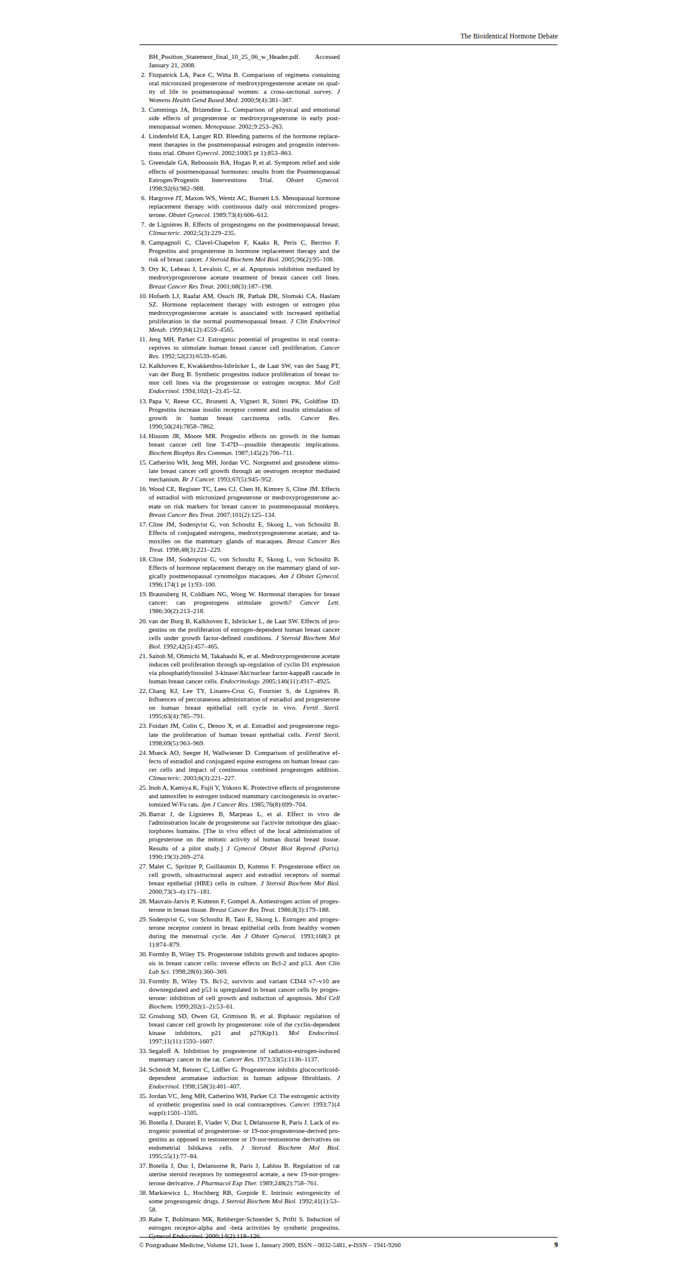The Bioidentical Hormone Debate
BH_Position_Statement_final_10_25_06_w_Header.pdf. Accessed January 21, 2008.
2. Fitzpatrick LA, Pace C, Witta B. Comparison of regimens containing oral micronized progesterone of medroxyprogesterone acetate on quality of life in postmenopausal women: a cross-sectional survey. J Womens Health Gend Based Med. 2000;9(4):381–387.
3. Cummings JA, Brizendine L. Comparison of physical and emotional side effects of progesterone or medroxyprogesterone in early postmenopausal women. Menopause. 2002;9:253–263.
4. Lindenfeld EA, Langer RD. Bleeding patterns of the hormone replacement therapies in the postmenopausal estrogen and progestin interventions trial. Obstet Gynecol. 2002;100(5 pt 1):853–863.
5. Greendale GA, Reboussin BA, Hogan P, et al. Symptom relief and side effects of postmenopausal hormones: results from the Postmenopausal Estrogen/Progestin Interventions Trial. Obstet Gynecol. 1998;92(6):982–988.
6. Hargrove JT, Maxon WS, Wentz AC, Burnett LS. Menopausal hormone replacement therapy with continuous daily oral mircronized progesterone. Obstet Gynecol. 1989;73(4):606–612.
7. de Lignières B. Effects of progestogens on the postmenopausal breast. Climacteric. 2002;5(3):229–235.
8. Campagnoli C, Clavel-Chapelon F, Kaaks R, Peris C, Berrino F. Progestins and progesterone in hormone replacement therapy and the risk of breast cancer. J Steroid Biochem Mol Biol. 2005;96(2):95–108.
9. Ory K, Lebeau J, Levalois C, et al. Apoptosis inhibition mediated by medroxyprogesterone acetate treatment of breast cancer cell lines. Breast Cancer Res Treat. 2001;68(3):187–198.
10. Hofseth LJ, Raafat AM, Osuch JR, Pathak DR, Slomski CA, Haslam SZ. Hormone replacement therapy with estrogen or estrogen plus medroxyprogesterone acetate is associated with increased epithelial proliferation in the normal postmenopausal breast. J Clin Endocrinol Metab. 1999;84(12):4559–4565.
11. Jeng MH, Parker CJ. Estrogenic potential of progestins in oral contraceptives to stimulate human breast cancer cell proliferation. Cancer Res. 1992;52(23):6539–6546.
12. Kalkhoven E, Kwakkenbos-Isbrücker L, de Laat SW, van der Saag PT, van der Burg B. Synthetic progestins induce proliferation of breast tumor cell lines via the progesterone or estrogen receptor. Mol Cell Endocrinol. 1994;102(1–2):45–52.
13. Papa V, Reese CC, Brunetti A, Vigneri R, Siiteri PK, Goldfine ID. Progestins increase insulin receptor content and insulin stimulation of growth in human breast carcinoma cells. Cancer Res. 1990;50(24):7858–7862.
14. Hissom JR, Moore MR. Progestin effects on growth in the human breast cancer cell line T-47D—possible therapeutic implications. Biochem Biophys Res Commun. 1987;145(2):706–711.
15. Catherino WH, Jeng MH, Jordan VC. Norgestrel and gestodene stimulate breast cancer cell growth through an oestrogen receptor mediated mechanism. Br J Cancer. 1993;67(5):945–952.
16. Wood CE, Register TC, Lees CJ, Chen H, Kimrey S, Cline JM. Effects of estradiol with micronized progesterone or medroxyprogesterone acetate on risk markers for breast cancer in postmenopausal monkeys. Breast Cancer Res Treat. 2007;101(2):125–134.
17. Cline JM, Soderqvist G, von Schoultz E, Skoog L, von Schoultz B. Effects of conjugated estrogens, medroxyprogesterone acetate, and tamoxifen on the mammary glands of macaques. Breast Cancer Res Treat. 1998;48(3):221–229.
18. Cline JM, Soderqvist G, von Schoultz E, Skoog L, von Schoultz B. Effects of hormone replacement therapy on the mammary gland of surgically postmenopausal cynomolgus macaques. Am J Obstet Gynecol. 1996;174(1 pt 1):93–100.
19. Braunsberg H, Coldham NG, Wong W. Hormonal therapies for breast cancer: can progestogens stimulate growth? Cancer Lett. 1986;30(2):213–218.
20. van der Burg B, Kalkhoven E, Isbrücker L, de Laat SW. Effects of progestins on the proliferation of estrogen-dependent human breast cancer cells under growth factor-defined conditions. J Steroid Biochem Mol Biol. 1992;42(5):457–465.
21. Saitoh M, Ohmichi M, Takahashi K, et al. Medroxyprogesterone acetate induces cell proliferation through up-regulation of cyclin D1 expression via phosphatidylinositol 3-kinase/Akt/nuclear factor-kappaB cascade in human breast cancer cells. Endocrinology. 2005;146(11):4917–4925.
22. Chang KJ, Lee TY, Linares-Cruz G, Fournier S, de Ligniéres B. Influences of percutaneous administration of estradiol and progesterone on human breast epithelial cell cycle in vivo. Fertil Steril. 1995;63(4):785–791.
23. Foidart JM, Colin C, Denoo X, et al. Estradiol and progesterone regulate the proliferation of human breast epithelial cells. Fertil Steril. 1998;69(5):963–969.
24. Mueck AO, Seeger H, Wallwiener D. Comparison of proliferative effects of estradiol and conjugated equine estrogens on human breast cancer cells and impact of continuous combined progestogen addition. Climacteric. 2003;6(3):221–227.
25. Inoh A, Kamiya K, Fujii Y, Yokoro K. Protective effects of progesterone and tamoxifen in estrogen induced mammary carcinogenesis in ovariectomized W/Fu rats. Jpn J Cancer Res. 1985;76(8):699–704.
26. Barrat J, de Lignieres B, Marpeau L, et al. Effect in vivo de l'adminstration locale de progesterone sur l'activite mitotique des glaactorphores humains. [The in vivo effect of the local administration of progesterone on the mitotic activity of human ductal breast tissue. Results of a pilot study.] J Gynecol Obstet Biol Reprod (Paris). 1990;19(3):269–274.
27. Malet C, Spritzer P, Guillaumin D, Kuttenn F. Progesterone effect on cell growth, ultrastructural aspect and estradiol receptors of normal breast epithelial (HBE) cells in culture. J Steroid Biochem Mol Biol. 2000;73(3–4):171–181.
28. Mauvais-Jarvis P, Kuttenn F, Gompel A. Antiestrogen action of progesterone in breast tissue. Breast Cancer Res Treat. 1986;8(3):179–188.
29. Soderqvist G, von Schoultz B, Tani E, Skoog L. Estrogen and progesterone receptor content in breast epithelial cells from healthy women during the menstrual cycle. Am J Obstet Gynecol. 1993;168(3 pt 1):874–879.
30. Formby B, Wiley TS. Progesterone inhibits growth and induces apoptosis in breast cancer cells: inverse effects on Bcl-2 and p53. Ann Clin Lab Sci. 1998;28(6):360–369.
31. Formby B, Wiley TS. Bcl-2, survivin and variant CD44 v7–v10 are downregulated and p53 is upregulated in breast cancer cells by progesterone: inhibition of cell growth and induction of apoptosis. Mol Cell Biochem. 1999;202(1–2):53–61.
32. Groshong SD, Owen GI, Grimison B, et al. Biphasic regulation of breast cancer cell growth by progesterone: role of the cyclin-dependent kinase inhibitors, p21 and p27(Kip1). Mol Endocrinol. 1997;11(11):1593–1607.
33. Segaloff A. Inhibition by progesterone of radiation-estrogen-induced mammary cancer in the rat. Cancer Res. 1973;33(5):1136–1137.
34. Schmidt M, Renner C, Löffler G. Progesterone inhibits glucocorticoid-dependent aromatase induction in human adipose fibroblasts. J Endocrinol. 1998;158(3):401–407.
35. Jordan VC, Jeng MH, Catherino WH, Parker CJ. The estrogenic activity of synthetic progestins used in oral contraceptives. Cancer. 1993;71(4 suppl):1501–1505.
36. Botella J, Duranti E, Viader V, Duc I, Delansorne R, Paris J. Lack of estrogenic potential of progesterone- or 19-nor-progesterone-derived progestins as opposed to testosterone or 19-nor-testosteorne derivatives on endometrial Ishikawa cells. J Steroid Biochem Mol Biol. 1995;55(1):77–84.
37. Botella J, Duc I, Delansorne R, Paris J, Lahlou B. Regulation of rat uterine steroid receptors by nomegestrol acetate, a new 19-nor-progesterone derivative. J Pharmacol Exp Ther. 1989;248(2):758–761.
38. Markiewicz L, Hochberg RB, Gurpide E. Intrinsic estrogenicity of some progestogenic drugs. J Steroid Biochem Mol Biol. 1992;41(1):53–58.
39. Rabe T, Bohlmann MK, Rehberger-Schneider S, Prifti S. Induction of estrogen receptor-alpha and -beta activities by synthetic progestins. Gynecol Endocrinol. 2000;14(2):118–126.
© Postgraduate Medicine, Volume 121, Issue 1, January 2009, ISSN – 0032-5481, e-ISSN – 1941-9260 9